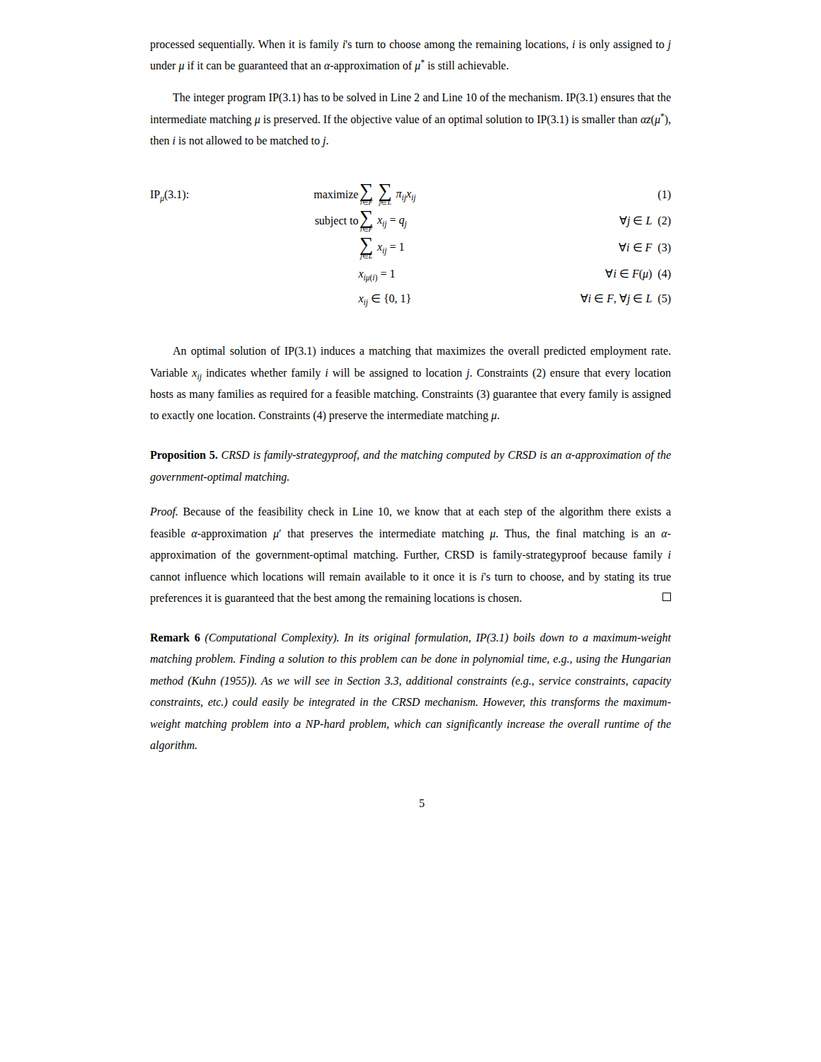processed sequentially. When it is family i's turn to choose among the remaining locations, i is only assigned to j under μ if it can be guaranteed that an α-approximation of μ* is still achievable.
The integer program IP(3.1) has to be solved in Line 2 and Line 10 of the mechanism. IP(3.1) ensures that the intermediate matching μ is preserved. If the objective value of an optimal solution to IP(3.1) is smaller than αz(μ*), then i is not allowed to be matched to j.
| IP μ (3.1): | maximize | ∑ i ∈ F ∑ j ∈ L π ij x ij | (1) |
| | subject to | ∑ i ∈ F x ij = q j | ∀ j ∈ L (2) |
| | | ∑ j ∈ L x ij = 1 | ∀ i ∈ F (3) |
| | | x iμ ( i ) = 1 | ∀ i ∈ F ( μ ) (4) |
| | | x ij ∈ {0, 1} | ∀ i ∈ F , ∀ j ∈ L (5) |
An optimal solution of IP(3.1) induces a matching that maximizes the overall predicted employment rate. Variable xij indicates whether family i will be assigned to location j. Constraints (2) ensure that every location hosts as many families as required for a feasible matching. Constraints (3) guarantee that every family is assigned to exactly one location. Constraints (4) preserve the intermediate matching μ.
Proposition 5. CRSD is family-strategyproof, and the matching computed by CRSD is an α-approximation of the government-optimal matching.
Proof. Because of the feasibility check in Line 10, we know that at each step of the algorithm there exists a feasible α-approximation μ′ that preserves the intermediate matching μ. Thus, the final matching is an α-approximation of the government-optimal matching. Further, CRSD is family-strategyproof because family i cannot influence which locations will remain available to it once it is i's turn to choose, and by stating its true preferences it is guaranteed that the best among the remaining locations is chosen.
Remark 6 (Computational Complexity). In its original formulation, IP(3.1) boils down to a maximum-weight matching problem. Finding a solution to this problem can be done in polynomial time, e.g., using the Hungarian method (Kuhn (1955)). As we will see in Section 3.3, additional constraints (e.g., service constraints, capacity constraints, etc.) could easily be integrated in the CRSD mechanism. However, this transforms the maximum-weight matching problem into a NP-hard problem, which can significantly increase the overall runtime of the algorithm.
5